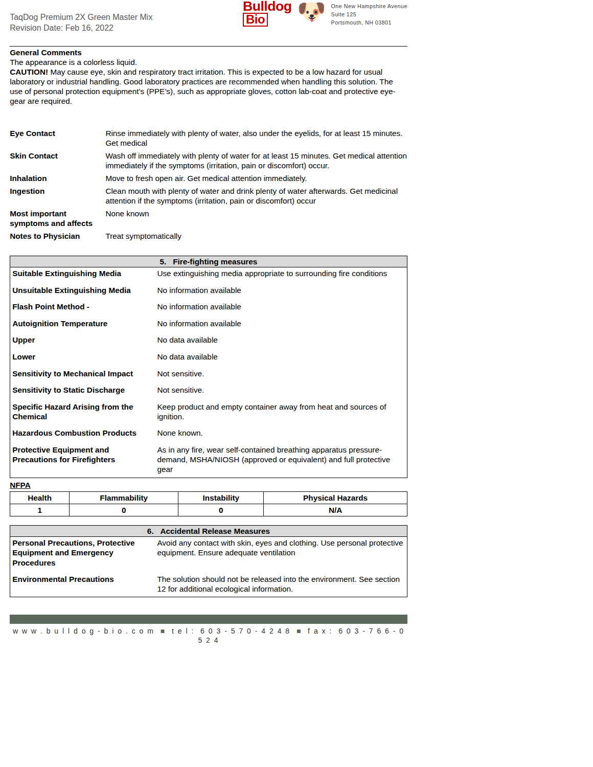TaqDog Premium 2X Green Master Mix
Revision Date: Feb 16, 2022
Bulldog
Bio
🐶
One New Hampshire Avenue
Suite 125
Portsmouth, NH 03801
General Comments
The appearance is a colorless liquid.
CAUTION! May cause eye, skin and respiratory tract irritation. This is expected to be a low hazard for usual laboratory or industrial handling. Good laboratory practices are recommended when handling this solution. The use of personal protection equipment’s (PPE’s), such as appropriate gloves, cotton lab-coat and protective eye-gear are required.
Eye Contact
Rinse immediately with plenty of water, also under the eyelids, for at least 15 minutes. Get medical
Skin Contact
Wash off immediately with plenty of water for at least 15 minutes. Get medical attention immediately if the symptoms (irritation, pain or discomfort) occur.
Inhalation
Move to fresh open air. Get medical attention immediately.
Ingestion
Clean mouth with plenty of water and drink plenty of water afterwards. Get medicinal attention if the symptoms (irritation, pain or discomfort) occur
Most important symptoms and affects
None known
Notes to Physician
Treat symptomatically
5. Fire-fighting measures
Suitable Extinguishing Media
Use extinguishing media appropriate to surrounding fire conditions
Unsuitable Extinguishing Media
No information available
Flash Point Method -
No information available
Autoignition Temperature
No information available
Upper
No data available
Lower
No data available
Sensitivity to Mechanical Impact
Not sensitive.
Sensitivity to Static Discharge
Not sensitive.
Specific Hazard Arising from the Chemical
Keep product and empty container away from heat and sources of ignition.
Hazardous Combustion Products
None known.
Protective Equipment and Precautions for Firefighters
As in any fire, wear self-contained breathing apparatus pressure-demand, MSHA/NIOSH (approved or equivalent) and full protective gear
NFPA
| Health | Flammability | Instability | Physical Hazards |
| --- | --- | --- | --- |
| 1 | 0 | 0 | N/A |
6. Accidental Release Measures
Personal Precautions, Protective Equipment and Emergency Procedures
Avoid any contact with skin, eyes and clothing. Use personal protective equipment. Ensure adequate ventilation
Environmental Precautions
The solution should not be released into the environment. See section 12 for additional ecological information.
w w w . b u l l d o g - b i o . c o m ■ t e l : 6 0 3 - 5 7 0 - 4 2 4 8 ■ f a x : 6 0 3 - 7 6 6 - 0 5 2 4